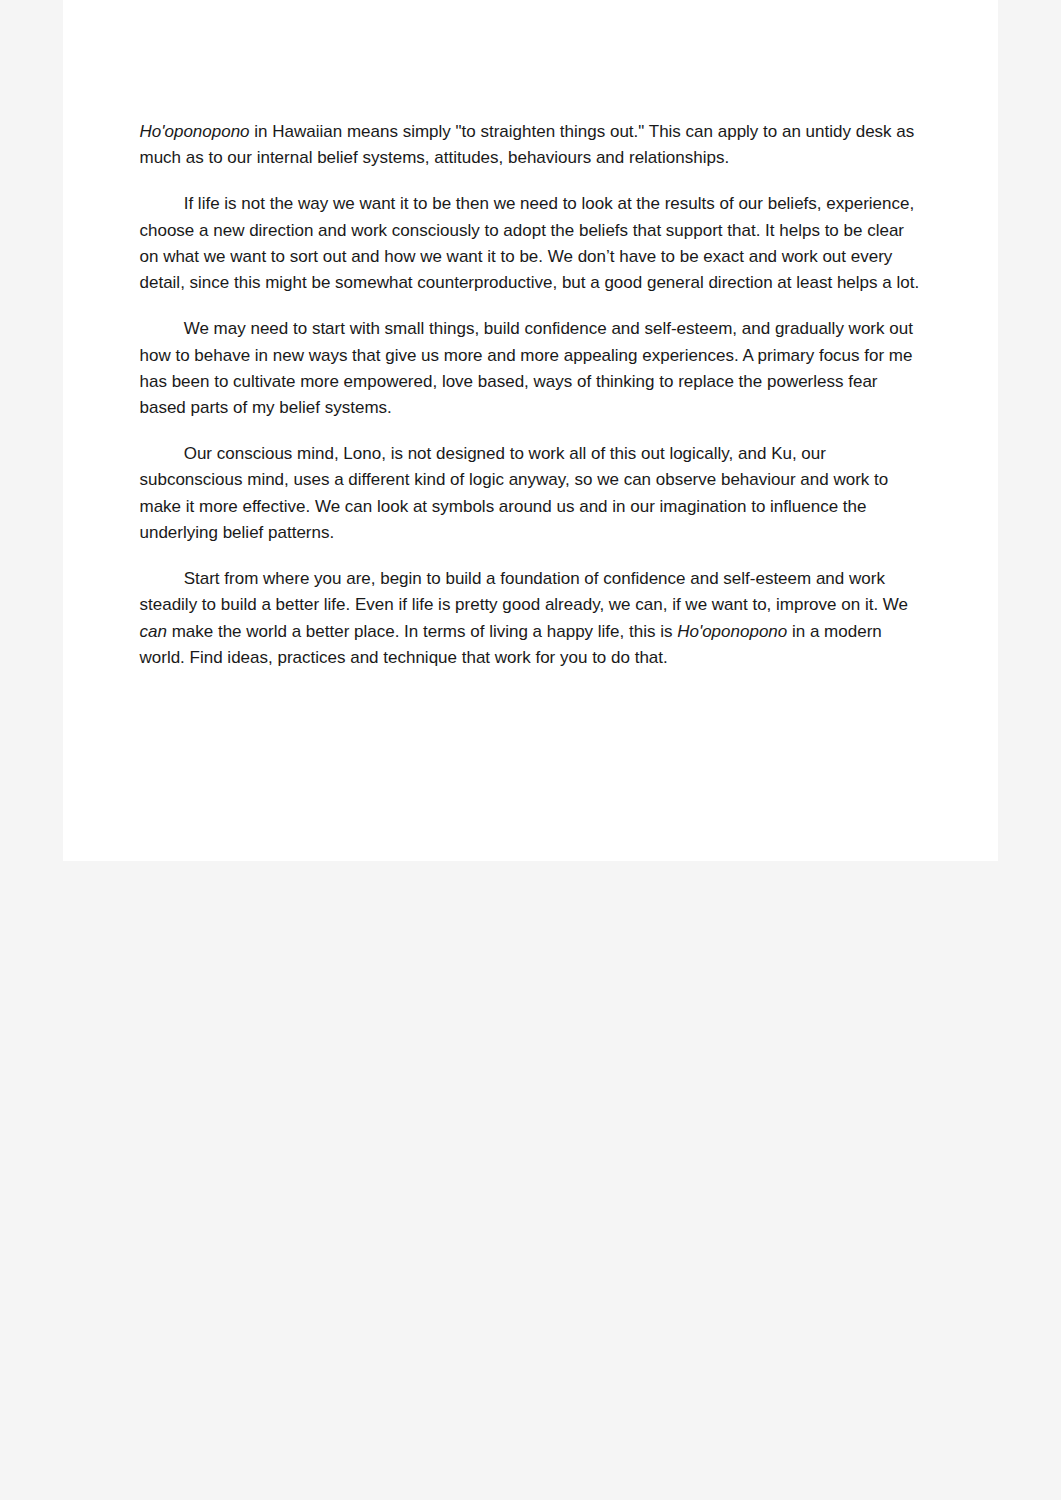Ho'oponopono in Hawaiian means simply "to straighten things out." This can apply to an untidy desk as much as to our internal belief systems, attitudes, behaviours and relationships.
If life is not the way we want it to be then we need to look at the results of our beliefs, experience, choose a new direction and work consciously to adopt the beliefs that support that. It helps to be clear on what we want to sort out and how we want it to be. We don’t have to be exact and work out every detail, since this might be somewhat counterproductive, but a good general direction at least helps a lot.
We may need to start with small things, build confidence and self-esteem, and gradually work out how to behave in new ways that give us more and more appealing experiences. A primary focus for me has been to cultivate more empowered, love based, ways of thinking to replace the powerless fear based parts of my belief systems.
Our conscious mind, Lono, is not designed to work all of this out logically, and Ku, our subconscious mind, uses a different kind of logic anyway, so we can observe behaviour and work to make it more effective. We can look at symbols around us and in our imagination to influence the underlying belief patterns.
Start from where you are, begin to build a foundation of confidence and self-esteem and work steadily to build a better life. Even if life is pretty good already, we can, if we want to, improve on it. We can make the world a better place. In terms of living a happy life, this is Ho'oponopono in a modern world. Find ideas, practices and technique that work for you to do that.